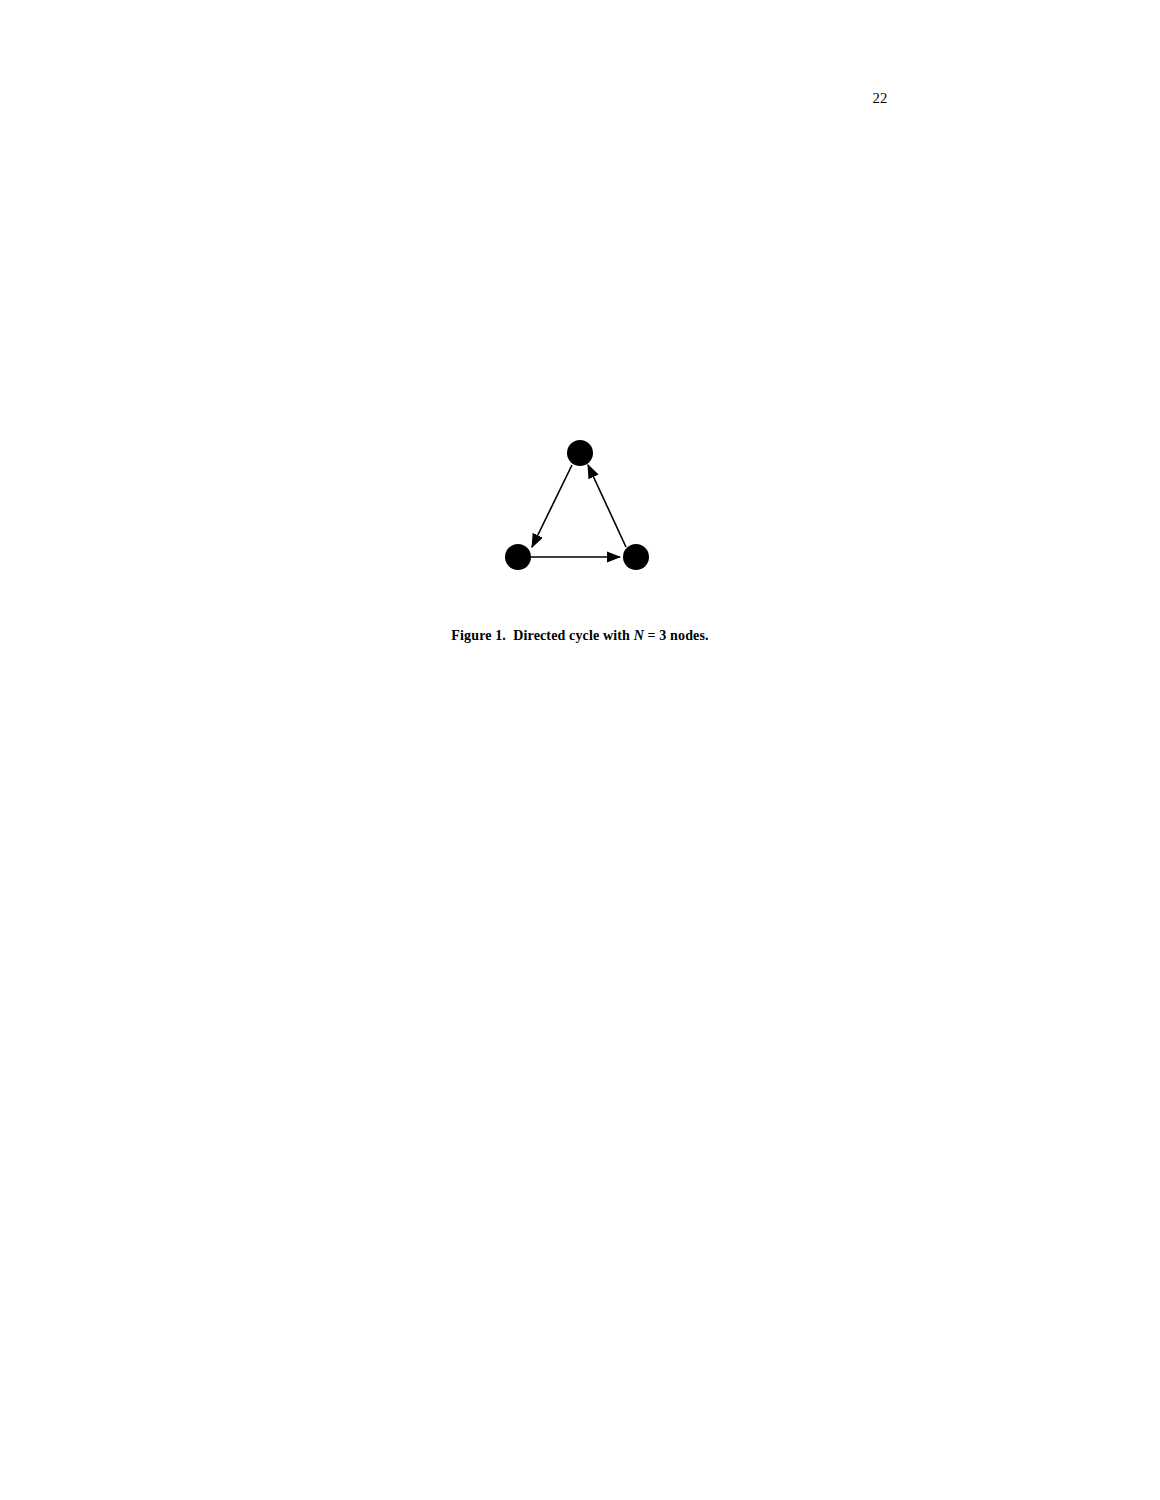22
Figure 1. Directed cycle with N = 3 nodes.